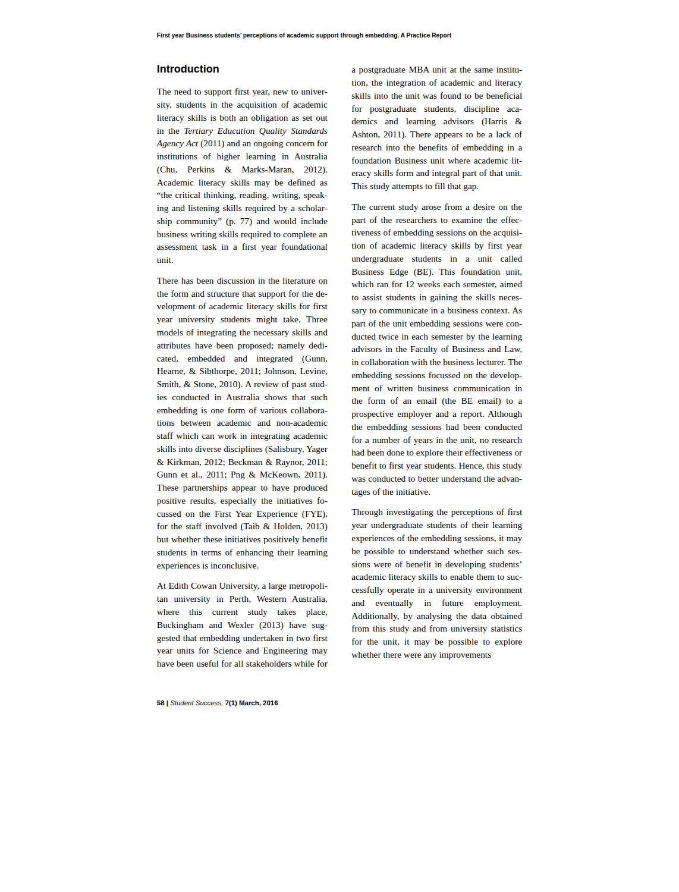First year Business students’ perceptions of academic support through embedding. A Practice Report
Introduction
The need to support first year, new to university, students in the acquisition of academic literacy skills is both an obligation as set out in the Tertiary Education Quality Standards Agency Act (2011) and an ongoing concern for institutions of higher learning in Australia (Chu, Perkins & Marks-Maran, 2012). Academic literacy skills may be defined as “the critical thinking, reading, writing, speaking and listening skills required by a scholarship community” (p. 77) and would include business writing skills required to complete an assessment task in a first year foundational unit.
There has been discussion in the literature on the form and structure that support for the development of academic literacy skills for first year university students might take. Three models of integrating the necessary skills and attributes have been proposed; namely dedicated, embedded and integrated (Gunn, Hearne, & Sibthorpe, 2011; Johnson, Levine, Smith, & Stone, 2010). A review of past studies conducted in Australia shows that such embedding is one form of various collaborations between academic and non-academic staff which can work in integrating academic skills into diverse disciplines (Salisbury, Yager & Kirkman, 2012; Beckman & Raynor, 2011; Gunn et al., 2011; Png & McKeown, 2011). These partnerships appear to have produced positive results, especially the initiatives focussed on the First Year Experience (FYE), for the staff involved (Taib & Holden, 2013) but whether these initiatives positively benefit students in terms of enhancing their learning experiences is inconclusive.
At Edith Cowan University, a large metropolitan university in Perth, Western Australia, where this current study takes place, Buckingham and Wexler (2013) have suggested that embedding undertaken in two first year units for Science and Engineering may have been useful for all stakeholders while for a postgraduate MBA unit at the same institution, the integration of academic and literacy skills into the unit was found to be beneficial for postgraduate students, discipline academics and learning advisors (Harris & Ashton, 2011). There appears to be a lack of research into the benefits of embedding in a foundation Business unit where academic literacy skills form and integral part of that unit. This study attempts to fill that gap.
The current study arose from a desire on the part of the researchers to examine the effectiveness of embedding sessions on the acquisition of academic literacy skills by first year undergraduate students in a unit called Business Edge (BE). This foundation unit, which ran for 12 weeks each semester, aimed to assist students in gaining the skills necessary to communicate in a business context. As part of the unit embedding sessions were conducted twice in each semester by the learning advisors in the Faculty of Business and Law, in collaboration with the business lecturer. The embedding sessions focussed on the development of written business communication in the form of an email (the BE email) to a prospective employer and a report. Although the embedding sessions had been conducted for a number of years in the unit, no research had been done to explore their effectiveness or benefit to first year students. Hence, this study was conducted to better understand the advantages of the initiative.
Through investigating the perceptions of first year undergraduate students of their learning experiences of the embedding sessions, it may be possible to understand whether such sessions were of benefit in developing students’ academic literacy skills to enable them to successfully operate in a university environment and eventually in future employment. Additionally, by analysing the data obtained from this study and from university statistics for the unit, it may be possible to explore whether there were any improvements
58 | Student Success, 7(1) March, 2016